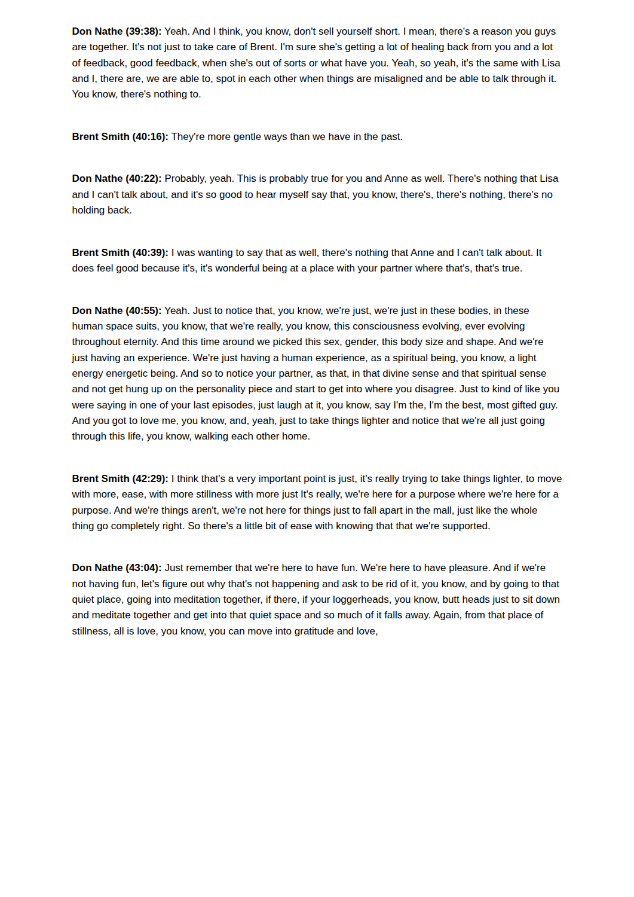Don Nathe (39:38): Yeah. And I think, you know, don't sell yourself short. I mean, there's a reason you guys are together. It's not just to take care of Brent. I'm sure she's getting a lot of healing back from you and a lot of feedback, good feedback, when she's out of sorts or what have you. Yeah, so yeah, it's the same with Lisa and I, there are, we are able to, spot in each other when things are misaligned and be able to talk through it. You know, there's nothing to.
Brent Smith (40:16): They're more gentle ways than we have in the past.
Don Nathe (40:22): Probably, yeah. This is probably true for you and Anne as well. There's nothing that Lisa and I can't talk about, and it's so good to hear myself say that, you know, there's, there's nothing, there's no holding back.
Brent Smith (40:39): I was wanting to say that as well, there's nothing that Anne and I can't talk about. It does feel good because it's, it's wonderful being at a place with your partner where that's, that's true.
Don Nathe (40:55): Yeah. Just to notice that, you know, we're just, we're just in these bodies, in these human space suits, you know, that we're really, you know, this consciousness evolving, ever evolving throughout eternity. And this time around we picked this sex, gender, this body size and shape. And we're just having an experience. We're just having a human experience, as a spiritual being, you know, a light energy energetic being. And so to notice your partner, as that, in that divine sense and that spiritual sense and not get hung up on the personality piece and start to get into where you disagree. Just to kind of like you were saying in one of your last episodes, just laugh at it, you know, say I'm the, I'm the best, most gifted guy. And you got to love me, you know, and, yeah, just to take things lighter and notice that we're all just going through this life, you know, walking each other home.
Brent Smith (42:29): I think that's a very important point is just, it's really trying to take things lighter, to move with more, ease, with more stillness with more just It's really, we're here for a purpose where we're here for a purpose. And we're things aren't, we're not here for things just to fall apart in the mall, just like the whole thing go completely right. So there's a little bit of ease with knowing that that we're supported.
Don Nathe (43:04): Just remember that we're here to have fun. We're here to have pleasure. And if we're not having fun, let's figure out why that's not happening and ask to be rid of it, you know, and by going to that quiet place, going into meditation together, if there, if your loggerheads, you know, butt heads just to sit down and meditate together and get into that quiet space and so much of it falls away. Again, from that place of stillness, all is love, you know, you can move into gratitude and love,